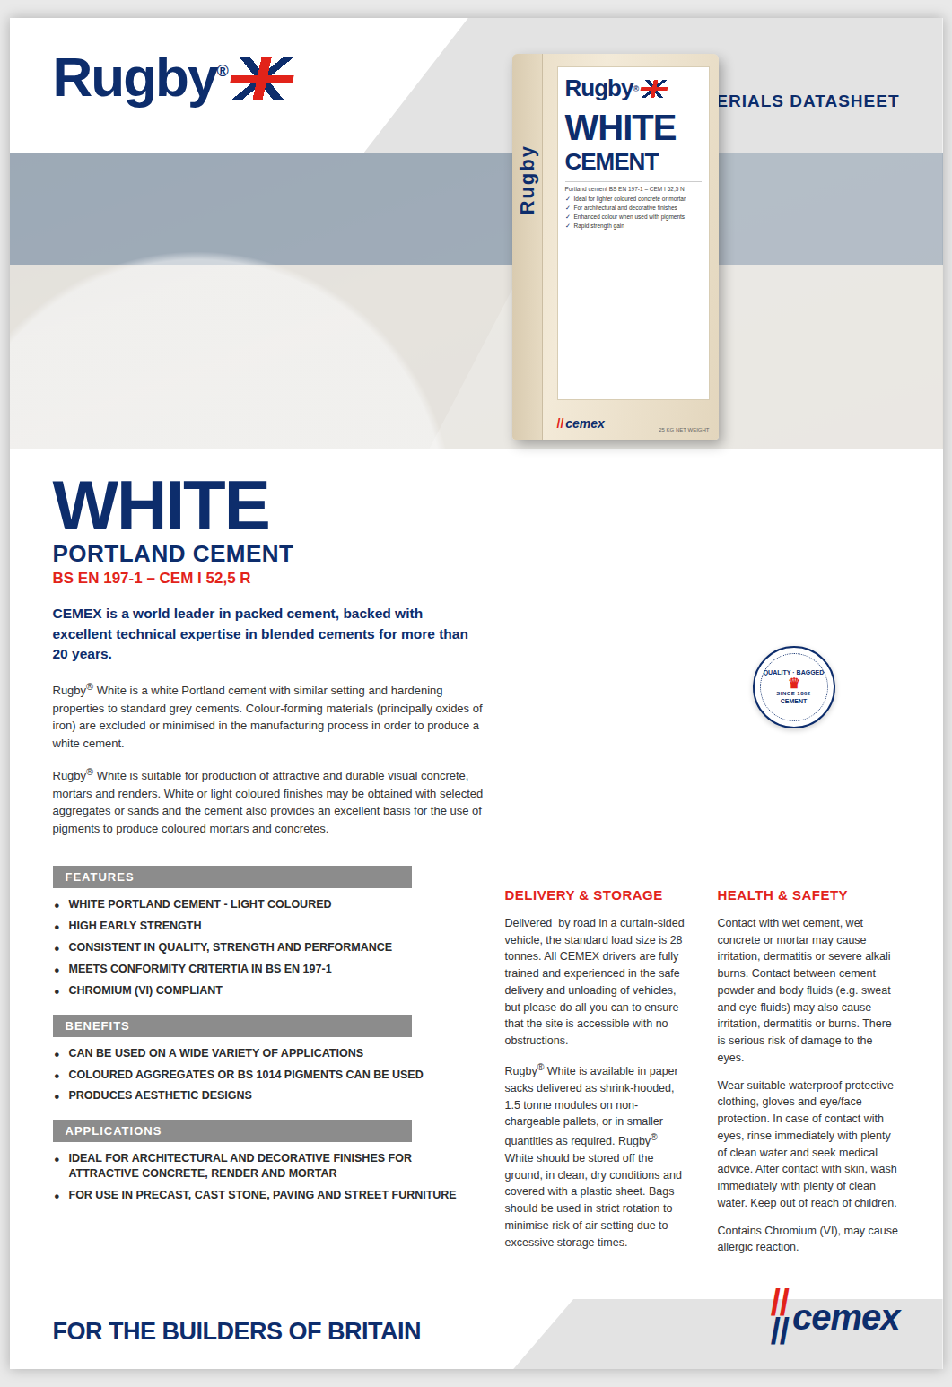Rugby®
MATERIALS DATASHEET
Rugby
Rugby®
WHITE
CEMENT
Portland cement BS EN 197-1 – CEM I 52,5 N
Ideal for lighter coloured concrete or mortar
For architectural and decorative finishes
Enhanced colour when used with pigments
Rapid strength gain
cemex
25 KG NET WEIGHT
QUALITY · BAGGED
♛
SINCE 1862
CEMENT
WHITE
PORTLAND CEMENT
BS EN 197-1 – CEM I 52,5 R
CEMEX is a world leader in packed cement, backed with excellent technical expertise in blended cements for more than 20 years.
Rugby® White is a white Portland cement with similar setting and hardening properties to standard grey cements. Colour-forming materials (principally oxides of iron) are excluded or minimised in the manufacturing process in order to produce a white cement.
Rugby® White is suitable for production of attractive and durable visual concrete, mortars and renders. White or light coloured finishes may be obtained with selected aggregates or sands and the cement also provides an excellent basis for the use of pigments to produce coloured mortars and concretes.
FEATURES
WHITE PORTLAND CEMENT - LIGHT COLOURED
HIGH EARLY STRENGTH
CONSISTENT IN QUALITY, STRENGTH AND PERFORMANCE
MEETS CONFORMITY CRITERTIA IN BS EN 197-1
CHROMIUM (VI) COMPLIANT
BENEFITS
CAN BE USED ON A WIDE VARIETY OF APPLICATIONS
COLOURED AGGREGATES OR BS 1014 PIGMENTS CAN BE USED
PRODUCES AESTHETIC DESIGNS
APPLICATIONS
IDEAL FOR ARCHITECTURAL AND DECORATIVE FINISHES FOR ATTRACTIVE CONCRETE, RENDER AND MORTAR
FOR USE IN PRECAST, CAST STONE, PAVING AND STREET FURNITURE
DELIVERY & STORAGE
Delivered by road in a curtain-sided vehicle, the standard load size is 28 tonnes. All CEMEX drivers are fully trained and experienced in the safe delivery and unloading of vehicles, but please do all you can to ensure that the site is accessible with no obstructions.
Rugby® White is available in paper sacks delivered as shrink-hooded, 1.5 tonne modules on non-chargeable pallets, or in smaller quantities as required. Rugby® White should be stored off the ground, in clean, dry conditions and covered with a plastic sheet. Bags should be used in strict rotation to minimise risk of air setting due to excessive storage times.
HEALTH & SAFETY
Contact with wet cement, wet concrete or mortar may cause irritation, dermatitis or severe alkali burns. Contact between cement powder and body fluids (e.g. sweat and eye fluids) may also cause irritation, dermatitis or burns. There is serious risk of damage to the eyes.
Wear suitable waterproof protective clothing, gloves and eye/face protection. In case of contact with eyes, rinse immediately with plenty of clean water and seek medical advice. After contact with skin, wash immediately with plenty of clean water. Keep out of reach of children.
Contains Chromium (VI), may cause allergic reaction.
FOR THE BUILDERS OF BRITAIN
// //
cemex